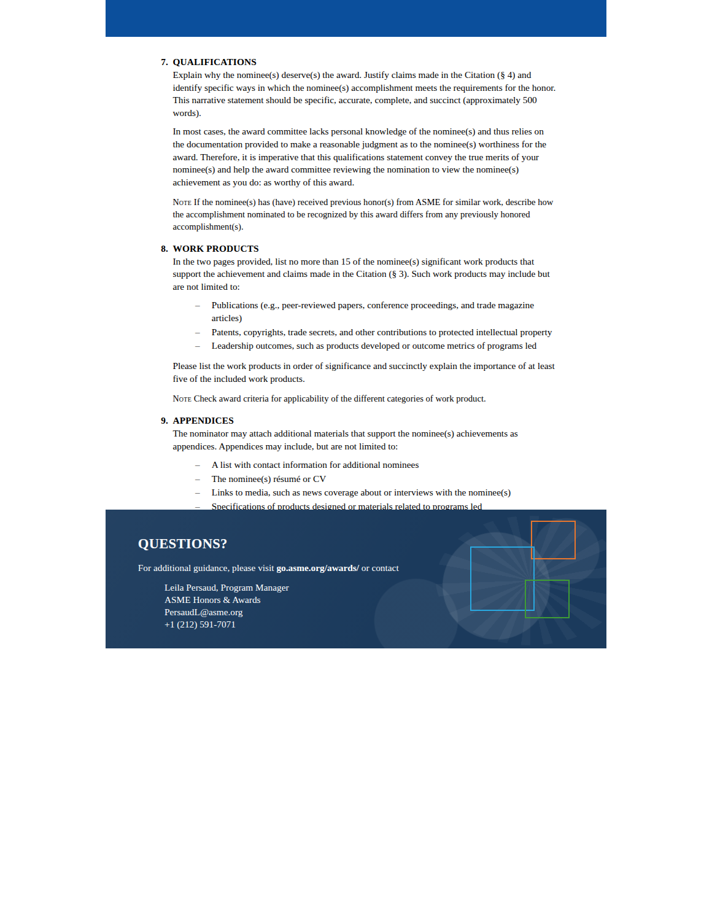QUALIFICATIONS
Explain why the nominee(s) deserve(s) the award. Justify claims made in the Citation (§ 4) and identify specific ways in which the nominee(s) accomplishment meets the requirements for the honor. This narrative statement should be specific, accurate, complete, and succinct (approximately 500 words).
In most cases, the award committee lacks personal knowledge of the nominee(s) and thus relies on the documentation provided to make a reasonable judgment as to the nominee(s) worthiness for the award. Therefore, it is imperative that this qualifications statement convey the true merits of your nominee(s) and help the award committee reviewing the nomination to view the nominee(s) achievement as you do: as worthy of this award.
Note If the nominee(s) has (have) received previous honor(s) from ASME for similar work, describe how the accomplishment nominated to be recognized by this award differs from any previously honored accomplishment(s).
WORK PRODUCTS
In the two pages provided, list no more than 15 of the nominee(s) significant work products that support the achievement and claims made in the Citation (§ 3). Such work products may include but are not limited to:
Publications (e.g., peer-reviewed papers, conference proceedings, and trade magazine articles)
Patents, copyrights, trade secrets, and other contributions to protected intellectual property
Leadership outcomes, such as products developed or outcome metrics of programs led
Please list the work products in order of significance and succinctly explain the importance of at least five of the included work products.
Note Check award criteria for applicability of the different categories of work product.
APPENDICES
The nominator may attach additional materials that support the nominee(s) achievements as appendices. Appendices may include, but are not limited to:
A list with contact information for additional nominees
The nominee(s) résumé or CV
Links to media, such as news coverage about or interviews with the nominee(s)
Specifications of products designed or materials related to programs led
Note Reviewers are not required to reference materials included in the appendices; include sufficient information in §§ 6, 7, & 8 to support the claims made in the Citation (§ 3) and the achievement’s relevance to the award criteria.
QUESTIONS?
For additional guidance, please visit go.asme.org/awards/ or contact
Leila Persaud, Program Manager
ASME Honors & Awards
PersaudL@asme.org
+1 (212) 591-7071